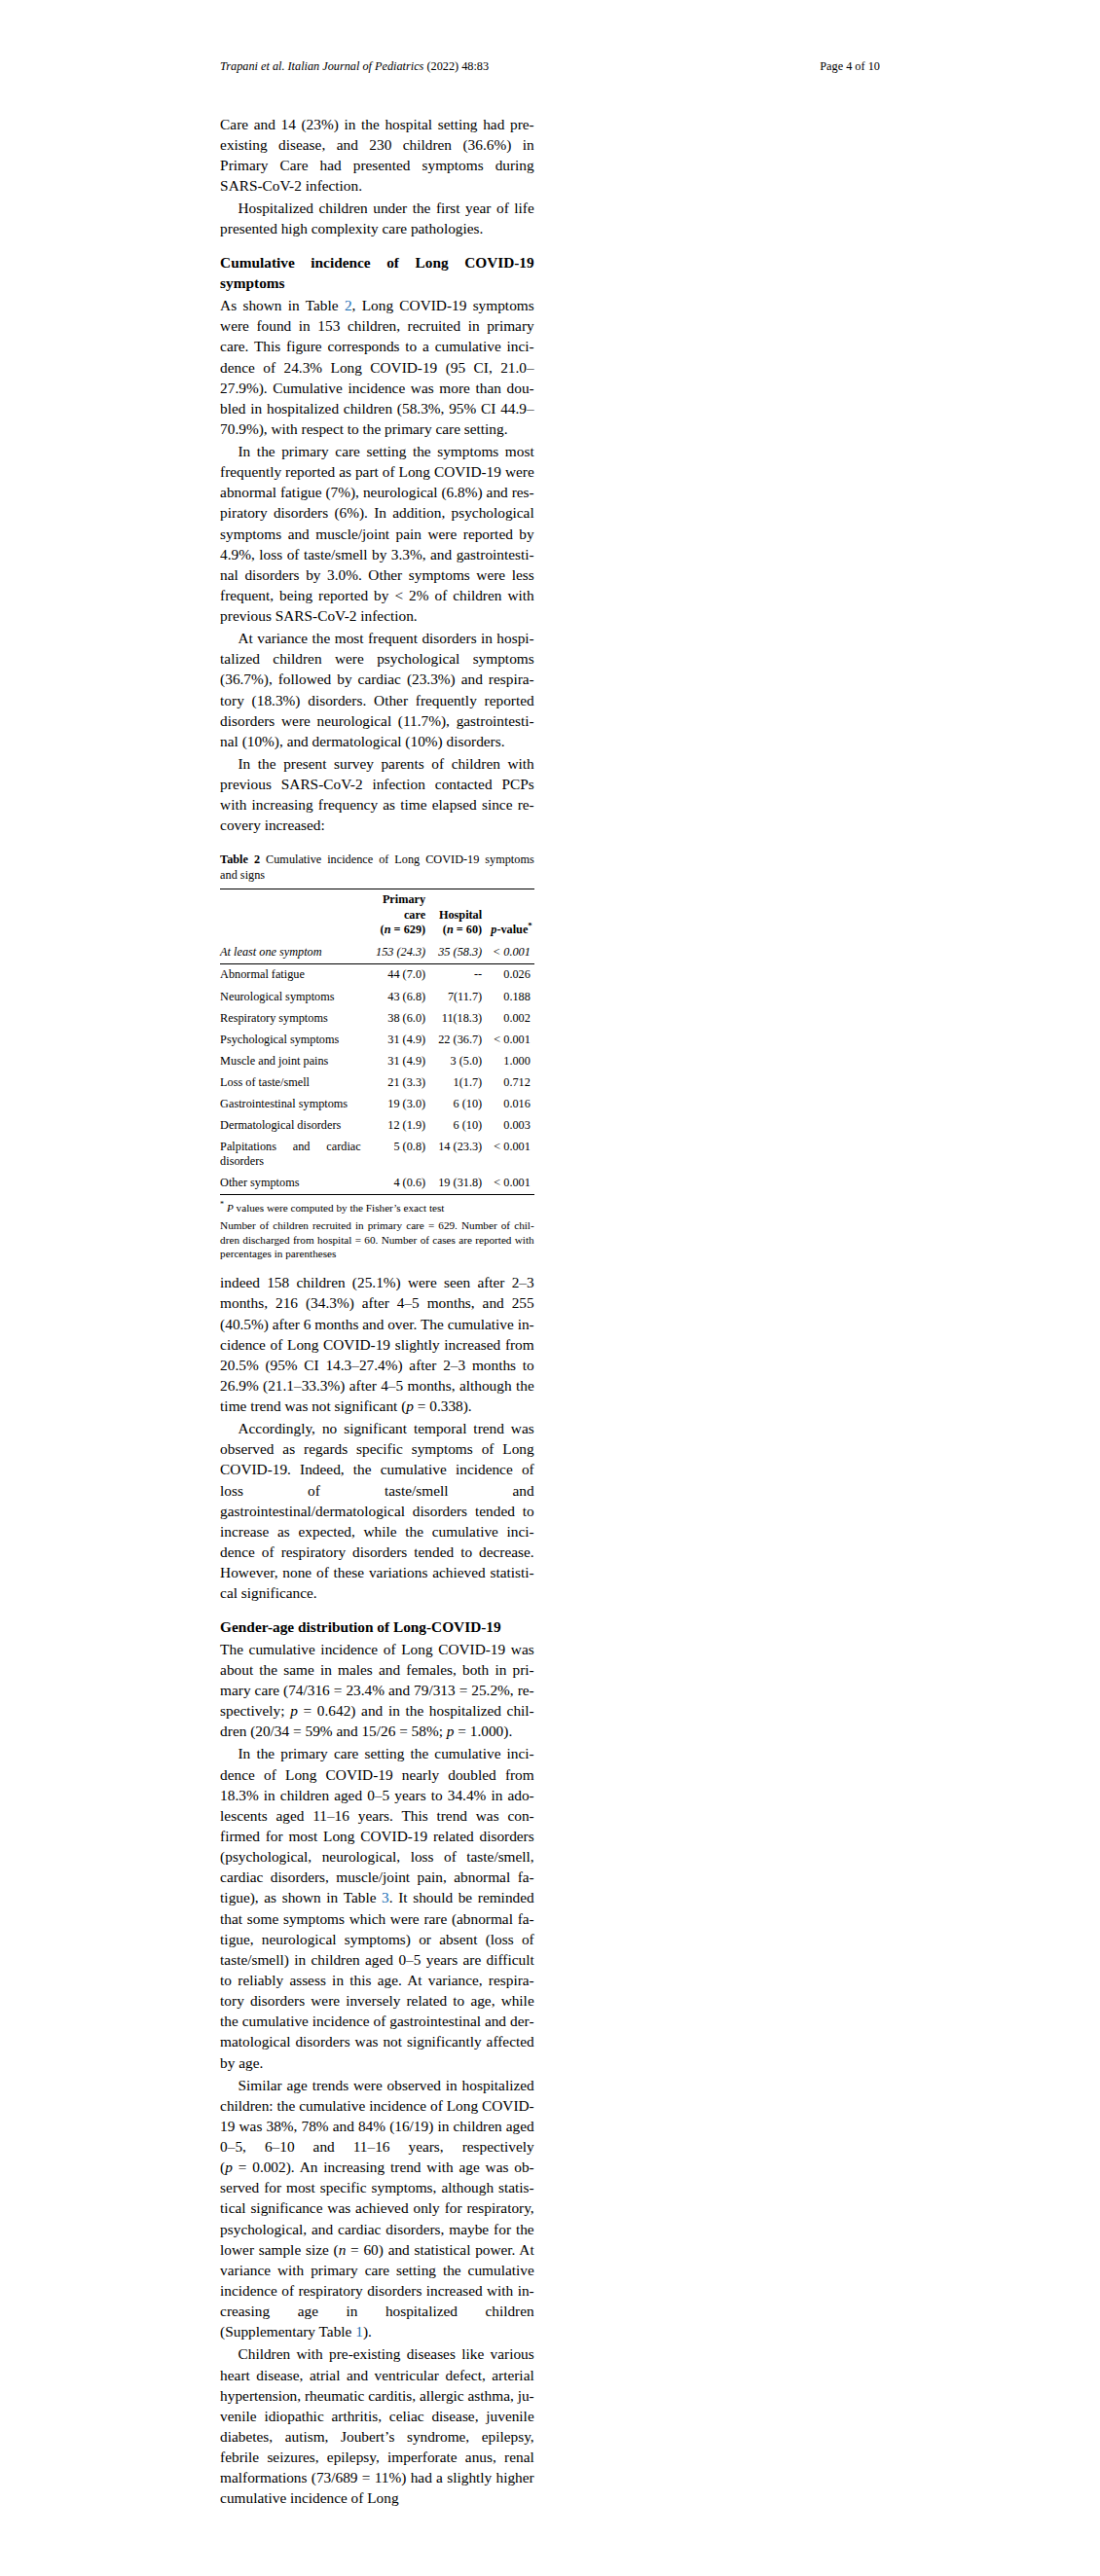Trapani et al. Italian Journal of Pediatrics (2022) 48:83
Page 4 of 10
Care and 14 (23%) in the hospital setting had pre-existing disease, and 230 children (36.6%) in Primary Care had presented symptoms during SARS-CoV-2 infection.
Hospitalized children under the first year of life presented high complexity care pathologies.
Cumulative incidence of Long COVID-19 symptoms
As shown in Table 2, Long COVID-19 symptoms were found in 153 children, recruited in primary care. This figure corresponds to a cumulative incidence of 24.3% Long COVID-19 (95 CI, 21.0–27.9%). Cumulative incidence was more than doubled in hospitalized children (58.3%, 95% CI 44.9–70.9%), with respect to the primary care setting.
In the primary care setting the symptoms most frequently reported as part of Long COVID-19 were abnormal fatigue (7%), neurological (6.8%) and respiratory disorders (6%). In addition, psychological symptoms and muscle/joint pain were reported by 4.9%, loss of taste/smell by 3.3%, and gastrointestinal disorders by 3.0%. Other symptoms were less frequent, being reported by < 2% of children with previous SARS-CoV-2 infection.
At variance the most frequent disorders in hospitalized children were psychological symptoms (36.7%), followed by cardiac (23.3%) and respiratory (18.3%) disorders. Other frequently reported disorders were neurological (11.7%), gastrointestinal (10%), and dermatological (10%) disorders.
In the present survey parents of children with previous SARS-CoV-2 infection contacted PCPs with increasing frequency as time elapsed since recovery increased:
Table 2 Cumulative incidence of Long COVID-19 symptoms and signs
| | Primary care ( n = 629) | Hospital ( n = 60) | p -value * |
| --- | --- | --- | --- |
| At least one symptom | 153 (24.3) | 35 (58.3) | < 0.001 |
| Abnormal fatigue | 44 (7.0) | -- | 0.026 |
| Neurological symptoms | 43 (6.8) | 7(11.7) | 0.188 |
| Respiratory symptoms | 38 (6.0) | 11(18.3) | 0.002 |
| Psychological symptoms | 31 (4.9) | 22 (36.7) | < 0.001 |
| Muscle and joint pains | 31 (4.9) | 3 (5.0) | 1.000 |
| Loss of taste/smell | 21 (3.3) | 1(1.7) | 0.712 |
| Gastrointestinal symptoms | 19 (3.0) | 6 (10) | 0.016 |
| Dermatological disorders | 12 (1.9) | 6 (10) | 0.003 |
| Palpitations and cardiac disorders | 5 (0.8) | 14 (23.3) | < 0.001 |
| Other symptoms | 4 (0.6) | 19 (31.8) | < 0.001 |
* P values were computed by the Fisher’s exact test
Number of children recruited in primary care = 629. Number of children discharged from hospital = 60. Number of cases are reported with percentages in parentheses
indeed 158 children (25.1%) were seen after 2–3 months, 216 (34.3%) after 4–5 months, and 255 (40.5%) after 6 months and over. The cumulative incidence of Long COVID-19 slightly increased from 20.5% (95% CI 14.3–27.4%) after 2–3 months to 26.9% (21.1–33.3%) after 4–5 months, although the time trend was not significant (p = 0.338).
Accordingly, no significant temporal trend was observed as regards specific symptoms of Long COVID-19. Indeed, the cumulative incidence of loss of taste/smell and gastrointestinal/dermatological disorders tended to increase as expected, while the cumulative incidence of respiratory disorders tended to decrease. However, none of these variations achieved statistical significance.
Gender-age distribution of Long-COVID-19
The cumulative incidence of Long COVID-19 was about the same in males and females, both in primary care (74/316 = 23.4% and 79/313 = 25.2%, respectively; p = 0.642) and in the hospitalized children (20/34 = 59% and 15/26 = 58%; p = 1.000).
In the primary care setting the cumulative incidence of Long COVID-19 nearly doubled from 18.3% in children aged 0–5 years to 34.4% in adolescents aged 11–16 years. This trend was confirmed for most Long COVID-19 related disorders (psychological, neurological, loss of taste/smell, cardiac disorders, muscle/joint pain, abnormal fatigue), as shown in Table 3. It should be reminded that some symptoms which were rare (abnormal fatigue, neurological symptoms) or absent (loss of taste/smell) in children aged 0–5 years are difficult to reliably assess in this age. At variance, respiratory disorders were inversely related to age, while the cumulative incidence of gastrointestinal and dermatological disorders was not significantly affected by age.
Similar age trends were observed in hospitalized children: the cumulative incidence of Long COVID-19 was 38%, 78% and 84% (16/19) in children aged 0–5, 6–10 and 11–16 years, respectively (p = 0.002). An increasing trend with age was observed for most specific symptoms, although statistical significance was achieved only for respiratory, psychological, and cardiac disorders, maybe for the lower sample size (n = 60) and statistical power. At variance with primary care setting the cumulative incidence of respiratory disorders increased with increasing age in hospitalized children (Supplementary Table 1).
Children with pre-existing diseases like various heart disease, atrial and ventricular defect, arterial hypertension, rheumatic carditis, allergic asthma, juvenile idiopathic arthritis, celiac disease, juvenile diabetes, autism, Joubert’s syndrome, epilepsy, febrile seizures, epilepsy, imperforate anus, renal malformations (73/689 = 11%) had a slightly higher cumulative incidence of Long